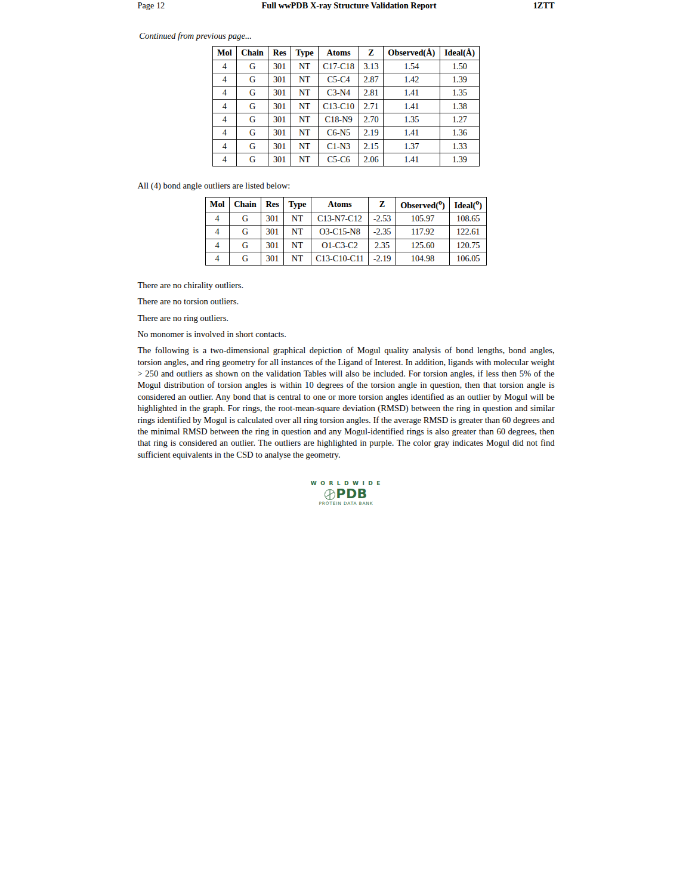Page 12
Full wwPDB X-ray Structure Validation Report
1ZTT
Continued from previous page...
| Mol | Chain | Res | Type | Atoms | Z | Observed(Å) | Ideal(Å) |
| --- | --- | --- | --- | --- | --- | --- | --- |
| 4 | G | 301 | NT | C17-C18 | 3.13 | 1.54 | 1.50 |
| 4 | G | 301 | NT | C5-C4 | 2.87 | 1.42 | 1.39 |
| 4 | G | 301 | NT | C3-N4 | 2.81 | 1.41 | 1.35 |
| 4 | G | 301 | NT | C13-C10 | 2.71 | 1.41 | 1.38 |
| 4 | G | 301 | NT | C18-N9 | 2.70 | 1.35 | 1.27 |
| 4 | G | 301 | NT | C6-N5 | 2.19 | 1.41 | 1.36 |
| 4 | G | 301 | NT | C1-N3 | 2.15 | 1.37 | 1.33 |
| 4 | G | 301 | NT | C5-C6 | 2.06 | 1.41 | 1.39 |
All (4) bond angle outliers are listed below:
| Mol | Chain | Res | Type | Atoms | Z | Observed( o ) | Ideal( o ) |
| --- | --- | --- | --- | --- | --- | --- | --- |
| 4 | G | 301 | NT | C13-N7-C12 | -2.53 | 105.97 | 108.65 |
| 4 | G | 301 | NT | O3-C15-N8 | -2.35 | 117.92 | 122.61 |
| 4 | G | 301 | NT | O1-C3-C2 | 2.35 | 125.60 | 120.75 |
| 4 | G | 301 | NT | C13-C10-C11 | -2.19 | 104.98 | 106.05 |
There are no chirality outliers.
There are no torsion outliers.
There are no ring outliers.
No monomer is involved in short contacts.
The following is a two-dimensional graphical depiction of Mogul quality analysis of bond lengths, bond angles, torsion angles, and ring geometry for all instances of the Ligand of Interest. In addition, ligands with molecular weight > 250 and outliers as shown on the validation Tables will also be included. For torsion angles, if less then 5% of the Mogul distribution of torsion angles is within 10 degrees of the torsion angle in question, then that torsion angle is considered an outlier. Any bond that is central to one or more torsion angles identified as an outlier by Mogul will be highlighted in the graph. For rings, the root-mean-square deviation (RMSD) between the ring in question and similar rings identified by Mogul is calculated over all ring torsion angles. If the average RMSD is greater than 60 degrees and the minimal RMSD between the ring in question and any Mogul-identified rings is also greater than 60 degrees, then that ring is considered an outlier. The outliers are highlighted in purple. The color gray indicates Mogul did not find sufficient equivalents in the CSD to analyse the geometry.
W O R L D W I D E
PDB
PROTEIN DATA BANK